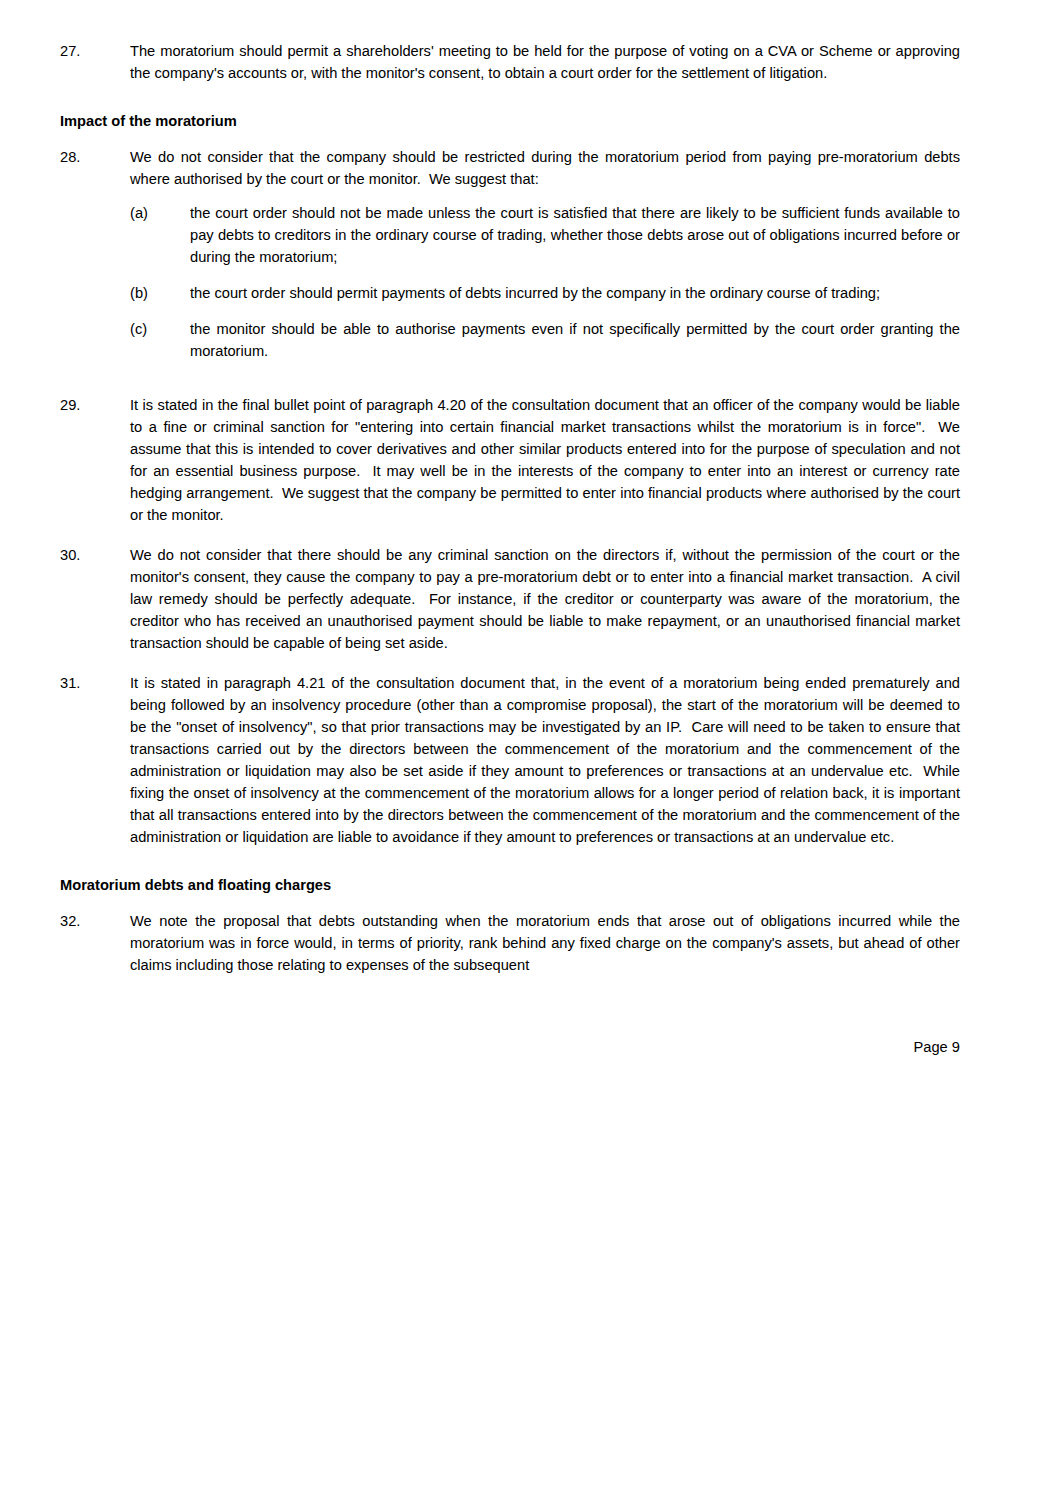27.
The moratorium should permit a shareholders' meeting to be held for the purpose of voting on a CVA or Scheme or approving the company's accounts or, with the monitor's consent, to obtain a court order for the settlement of litigation.
Impact of the moratorium
28.
We do not consider that the company should be restricted during the moratorium period from paying pre-moratorium debts where authorised by the court or the monitor. We suggest that:
(a) the court order should not be made unless the court is satisfied that there are likely to be sufficient funds available to pay debts to creditors in the ordinary course of trading, whether those debts arose out of obligations incurred before or during the moratorium;
(b) the court order should permit payments of debts incurred by the company in the ordinary course of trading;
(c) the monitor should be able to authorise payments even if not specifically permitted by the court order granting the moratorium.
29.
It is stated in the final bullet point of paragraph 4.20 of the consultation document that an officer of the company would be liable to a fine or criminal sanction for "entering into certain financial market transactions whilst the moratorium is in force". We assume that this is intended to cover derivatives and other similar products entered into for the purpose of speculation and not for an essential business purpose. It may well be in the interests of the company to enter into an interest or currency rate hedging arrangement. We suggest that the company be permitted to enter into financial products where authorised by the court or the monitor.
30.
We do not consider that there should be any criminal sanction on the directors if, without the permission of the court or the monitor's consent, they cause the company to pay a pre-moratorium debt or to enter into a financial market transaction. A civil law remedy should be perfectly adequate. For instance, if the creditor or counterparty was aware of the moratorium, the creditor who has received an unauthorised payment should be liable to make repayment, or an unauthorised financial market transaction should be capable of being set aside.
31.
It is stated in paragraph 4.21 of the consultation document that, in the event of a moratorium being ended prematurely and being followed by an insolvency procedure (other than a compromise proposal), the start of the moratorium will be deemed to be the "onset of insolvency", so that prior transactions may be investigated by an IP. Care will need to be taken to ensure that transactions carried out by the directors between the commencement of the moratorium and the commencement of the administration or liquidation may also be set aside if they amount to preferences or transactions at an undervalue etc. While fixing the onset of insolvency at the commencement of the moratorium allows for a longer period of relation back, it is important that all transactions entered into by the directors between the commencement of the moratorium and the commencement of the administration or liquidation are liable to avoidance if they amount to preferences or transactions at an undervalue etc.
Moratorium debts and floating charges
32.
We note the proposal that debts outstanding when the moratorium ends that arose out of obligations incurred while the moratorium was in force would, in terms of priority, rank behind any fixed charge on the company's assets, but ahead of other claims including those relating to expenses of the subsequent
Page 9